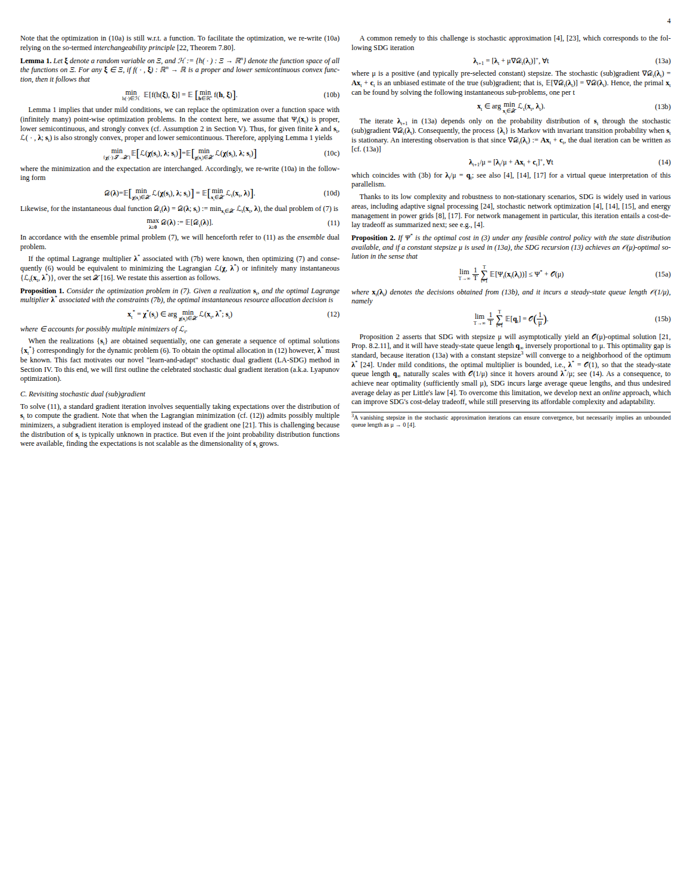4
Note that the optimization in (10a) is still w.r.t. a function. To facilitate the optimization, we re-write (10a) relying on the so-termed interchangeability principle [22, Theorem 7.80].
Lemma 1. Let ξ denote a random variable on Ξ, and ℋ := {h( · ) : Ξ → ℝn} denote the function space of all the functions on Ξ. For any ξ ∈ Ξ, if f( · , ξ) : ℝn → ℝ is a proper and lower semicontinuous convex function, then it follows that
min h(·)∈ℋ 𝔼[f(h(ξ), ξ)] = 𝔼 [min h∈ℝn f(h, ξ)]. (10b)
Lemma 1 implies that under mild conditions, we can replace the optimization over a function space with (infinitely many) point-wise optimization problems. In the context here, we assume that Ψt(xt) is proper, lower semicontinuous, and strongly convex (cf. Assumption 2 in Section V). Thus, for given finite λ and st, ℒ( · , λ; st) is also strongly convex, proper and lower semicontinuous. Therefore, applying Lemma 1 yields
min{χ(·):𝒮→𝒳}𝔼[ℒ(χ(st), λ; st)]=𝔼[min χ(st)∈𝒳 ℒ(χ(st), λ; st)] (10c)
where the minimization and the expectation are interchanged. Accordingly, we re-write (10a) in the following form
𝒟(λ)=𝔼[min χ(st)∈𝒳 ℒ(χ(st), λ; st)] = 𝔼[min xt∈𝒳 ℒt(xt, λ)]. (10d)
Likewise, for the instantaneous dual function 𝒟t(λ) = 𝒟(λ; st) := minxt∈𝒳 ℒt(xt, λ), the dual problem of (7) is
max λ≥0 𝒟(λ) := 𝔼[𝒟t(λ)]. (11)
In accordance with the ensemble primal problem (7), we will henceforth refer to (11) as the ensemble dual problem.
If the optimal Lagrange multiplier λ* associated with (7b) were known, then optimizing (7) and consequently (6) would be equivalent to minimizing the Lagrangian ℒ(χ, λ*) or infinitely many instantaneous {ℒt(xt, λ*)}, over the set 𝒳 [16]. We restate this assertion as follows.
Proposition 1. Consider the optimization problem in (7). Given a realization st, and the optimal Lagrange multiplier λ* associated with the constraints (7b), the optimal instantaneous resource allocation decision is
xt* = χ*(st) ∈ arg min χ(st)∈𝒳 ℒ(xt, λ*; st) (12)
where ∈ accounts for possibly multiple minimizers of ℒt.
When the realizations {st} are obtained sequentially, one can generate a sequence of optimal solutions {xt*} correspondingly for the dynamic problem (6). To obtain the optimal allocation in (12) however, λ* must be known. This fact motivates our novel "learn-and-adapt" stochastic dual gradient (LA-SDG) method in Section IV. To this end, we will first outline the celebrated stochastic dual gradient iteration (a.k.a. Lyapunov optimization).
C. Revisiting stochastic dual (sub)gradient
To solve (11), a standard gradient iteration involves sequentially taking expectations over the distribution of st to compute the gradient. Note that when the Lagrangian minimization (cf. (12)) admits possibly multiple minimizers, a subgradient iteration is employed instead of the gradient one [21]. This is challenging because the distribution of st is typically unknown in practice. But even if the joint probability distribution functions were available, finding the expectations is not scalable as the dimensionality of st grows.
A common remedy to this challenge is stochastic approximation [4], [23], which corresponds to the following SDG iteration
λt+1 = [λt + μ∇𝒟t(λt)]+, ∀t (13a)
where μ is a positive (and typically pre-selected constant) stepsize. The stochastic (sub)gradient ∇𝒟t(λt) = Axt + ct is an unbiased estimate of the true (sub)gradient; that is, 𝔼[∇𝒟t(λt)] = ∇𝒟(λt). Hence, the primal xt can be found by solving the following instantaneous sub-problems, one per t
xt ∈ arg min xt∈𝒳 ℒt(xt, λt). (13b)
The iterate λt+1 in (13a) depends only on the probability distribution of st through the stochastic (sub)gradient ∇𝒟t(λt). Consequently, the process {λt} is Markov with invariant transition probability when st is stationary. An interesting observation is that since ∇𝒟t(λt) := Axt + ct, the dual iteration can be written as [cf. (13a)]
λt+1/μ = [λt/μ + Axt + ct]+, ∀t (14)
which coincides with (3b) for λt/μ = qt; see also [4], [14], [17] for a virtual queue interpretation of this parallelism.
Thanks to its low complexity and robustness to non-stationary scenarios, SDG is widely used in various areas, including adaptive signal processing [24], stochastic network optimization [4], [14], [15], and energy management in power grids [8], [17]. For network management in particular, this iteration entails a cost-delay tradeoff as summarized next; see e.g., [4].
Proposition 2. If Ψ* is the optimal cost in (3) under any feasible control policy with the state distribution available, and if a constant stepsize μ is used in (13a), the SDG recursion (13) achieves an 𝒪(μ)-optimal solution in the sense that
lim T→∞ 1 T T∑t=1 𝔼[Ψt(xt(λt))] ≤ Ψ* + 𝒪(μ) (15a)
where xt(λt) denotes the decisions obtained from (13b), and it incurs a steady-state queue length 𝒪(1/μ), namely
lim T→∞ 1 T T∑t=1 𝔼[qt] = 𝒪(1 μ). (15b)
Proposition 2 asserts that SDG with stepsize μ will asymptotically yield an 𝒪(μ)-optimal solution [21, Prop. 8.2.11], and it will have steady-state queue length q∞ inversely proportional to μ. This optimality gap is standard, because iteration (13a) with a constant stepsize3 will converge to a neighborhood of the optimum λ* [24]. Under mild conditions, the optimal multiplier is bounded, i.e., λ* = 𝒪(1), so that the steady-state queue length q∞ naturally scales with 𝒪(1/μ) since it hovers around λ*/μ; see (14). As a consequence, to achieve near optimality (sufficiently small μ), SDG incurs large average queue lengths, and thus undesired average delay as per Little's law [4]. To overcome this limitation, we develop next an online approach, which can improve SDG's cost-delay tradeoff, while still preserving its affordable complexity and adaptability.
3A vanishing stepsize in the stochastic approximation iterations can ensure convergence, but necessarily implies an unbounded queue length as μ → 0 [4].